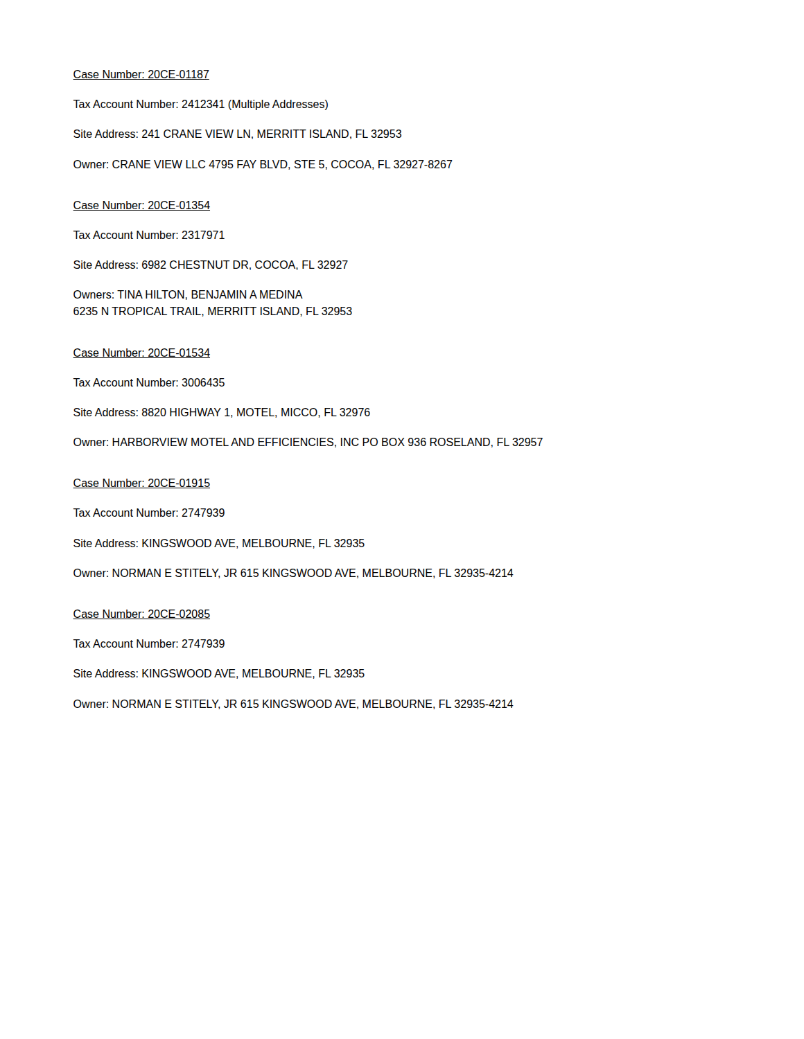Case Number: 20CE-01187
Tax Account Number: 2412341 (Multiple Addresses)
Site Address: 241 CRANE VIEW LN, MERRITT ISLAND, FL 32953
Owner: CRANE VIEW LLC 4795 FAY BLVD, STE 5, COCOA, FL 32927-8267
Case Number: 20CE-01354
Tax Account Number: 2317971
Site Address: 6982 CHESTNUT DR, COCOA, FL 32927
Owners: TINA HILTON, BENJAMIN A MEDINA
6235 N TROPICAL TRAIL, MERRITT ISLAND, FL 32953
Case Number: 20CE-01534
Tax Account Number: 3006435
Site Address: 8820 HIGHWAY 1, MOTEL, MICCO, FL 32976
Owner: HARBORVIEW MOTEL AND EFFICIENCIES, INC PO BOX 936 ROSELAND, FL 32957
Case Number: 20CE-01915
Tax Account Number: 2747939
Site Address: KINGSWOOD AVE, MELBOURNE, FL 32935
Owner: NORMAN E STITELY, JR 615 KINGSWOOD AVE, MELBOURNE, FL 32935-4214
Case Number: 20CE-02085
Tax Account Number: 2747939
Site Address: KINGSWOOD AVE, MELBOURNE, FL 32935
Owner: NORMAN E STITELY, JR 615 KINGSWOOD AVE, MELBOURNE, FL 32935-4214